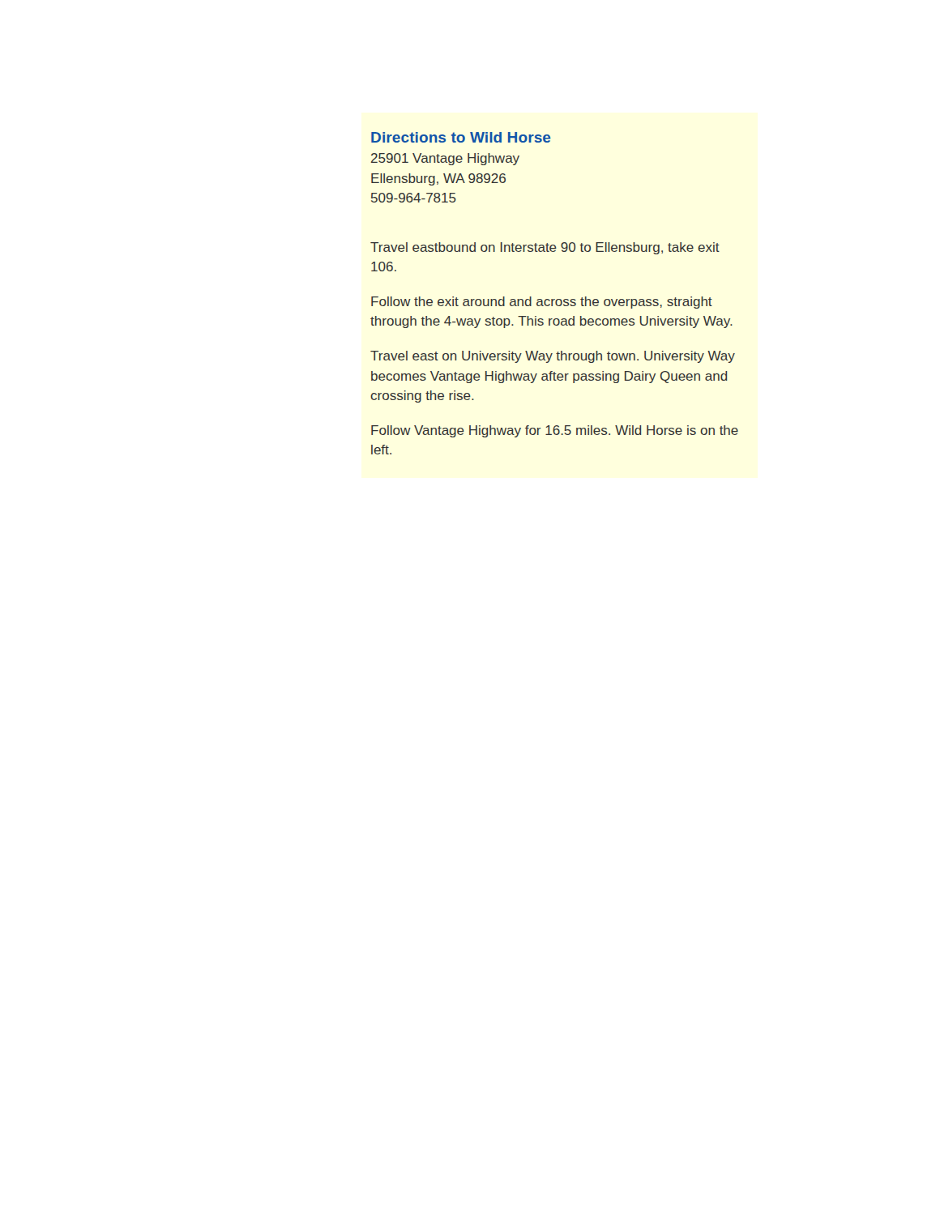Directions to Wild Horse
25901 Vantage Highway
Ellensburg, WA 98926
509-964-7815
Travel eastbound on Interstate 90 to Ellensburg, take exit 106.
Follow the exit around and across the overpass, straight through the 4-way stop. This road becomes University Way.
Travel east on University Way through town. University Way becomes Vantage Highway after passing Dairy Queen and crossing the rise.
Follow Vantage Highway for 16.5 miles. Wild Horse is on the left.